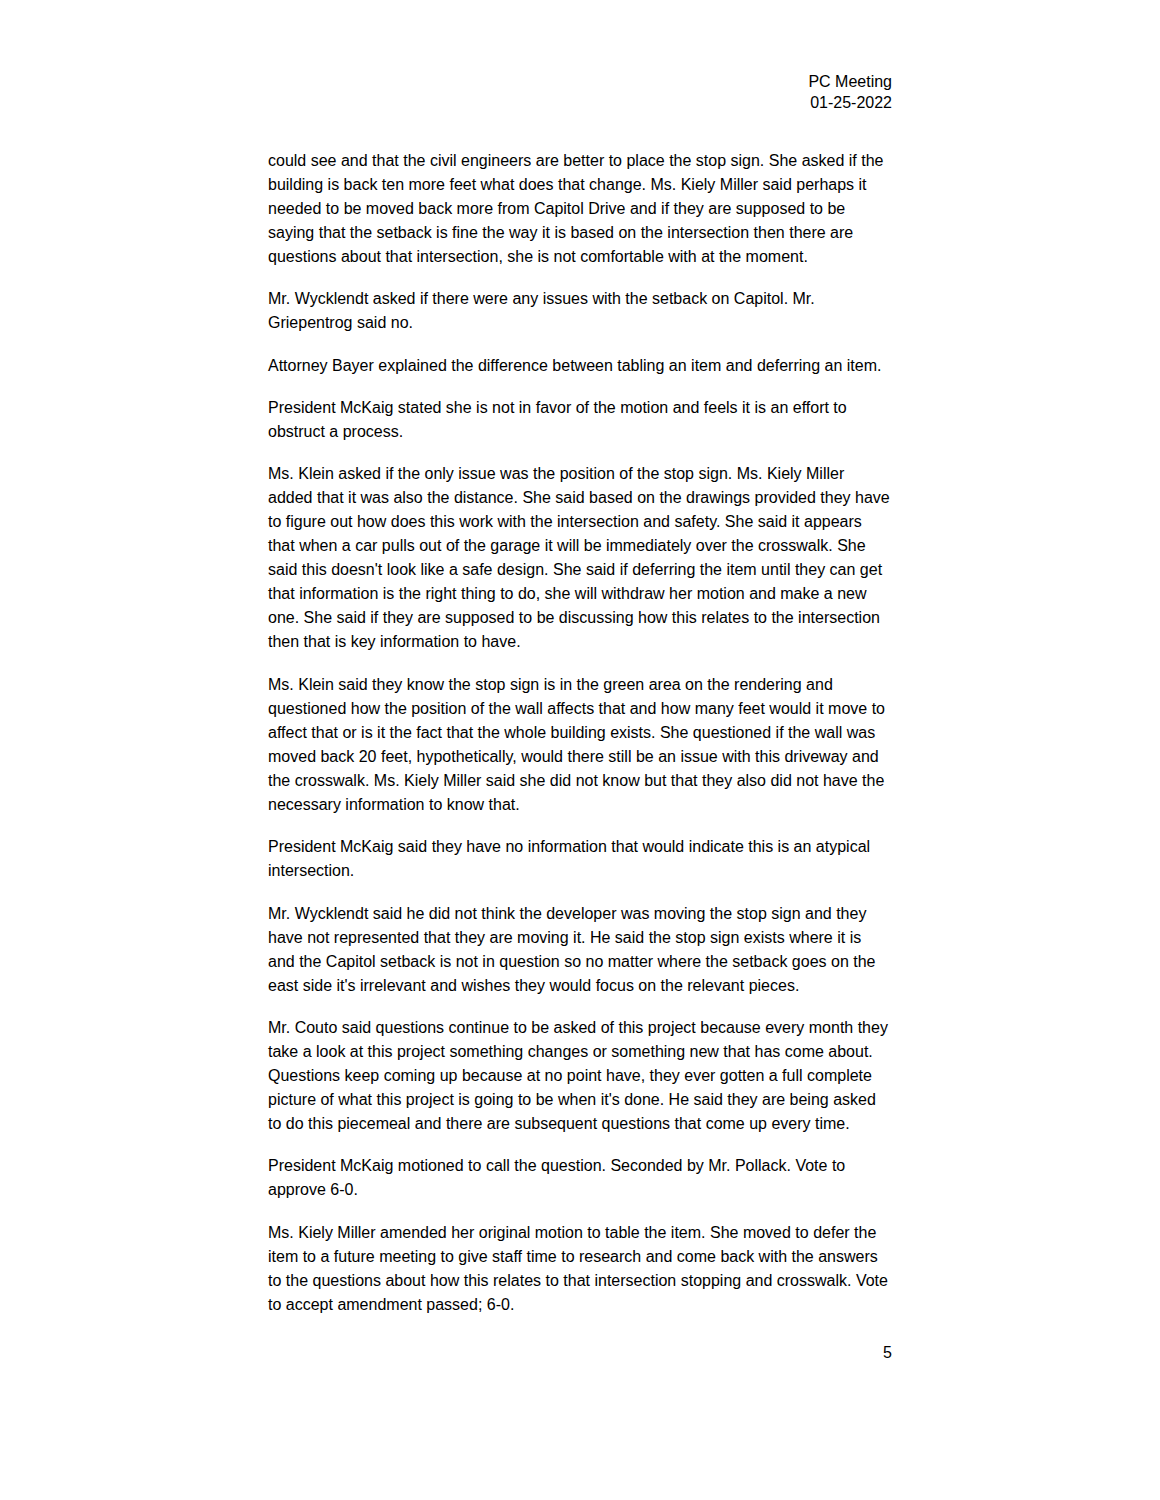PC Meeting
01-25-2022
could see and that the civil engineers are better to place the stop sign. She asked if the building is back ten more feet what does that change. Ms. Kiely Miller said perhaps it needed to be moved back more from Capitol Drive and if they are supposed to be saying that the setback is fine the way it is based on the intersection then there are questions about that intersection, she is not comfortable with at the moment.
Mr. Wycklendt asked if there were any issues with the setback on Capitol. Mr. Griepentrog said no.
Attorney Bayer explained the difference between tabling an item and deferring an item.
President McKaig stated she is not in favor of the motion and feels it is an effort to obstruct a process.
Ms. Klein asked if the only issue was the position of the stop sign. Ms. Kiely Miller added that it was also the distance. She said based on the drawings provided they have to figure out how does this work with the intersection and safety. She said it appears that when a car pulls out of the garage it will be immediately over the crosswalk. She said this doesn't look like a safe design. She said if deferring the item until they can get that information is the right thing to do, she will withdraw her motion and make a new one. She said if they are supposed to be discussing how this relates to the intersection then that is key information to have.
Ms. Klein said they know the stop sign is in the green area on the rendering and questioned how the position of the wall affects that and how many feet would it move to affect that or is it the fact that the whole building exists. She questioned if the wall was moved back 20 feet, hypothetically, would there still be an issue with this driveway and the crosswalk. Ms. Kiely Miller said she did not know but that they also did not have the necessary information to know that.
President McKaig said they have no information that would indicate this is an atypical intersection.
Mr. Wycklendt said he did not think the developer was moving the stop sign and they have not represented that they are moving it. He said the stop sign exists where it is and the Capitol setback is not in question so no matter where the setback goes on the east side it's irrelevant and wishes they would focus on the relevant pieces.
Mr. Couto said questions continue to be asked of this project because every month they take a look at this project something changes or something new that has come about. Questions keep coming up because at no point have, they ever gotten a full complete picture of what this project is going to be when it's done. He said they are being asked to do this piecemeal and there are subsequent questions that come up every time.
President McKaig motioned to call the question. Seconded by Mr. Pollack. Vote to approve 6-0.
Ms. Kiely Miller amended her original motion to table the item. She moved to defer the item to a future meeting to give staff time to research and come back with the answers to the questions about how this relates to that intersection stopping and crosswalk. Vote to accept amendment passed; 6-0.
5